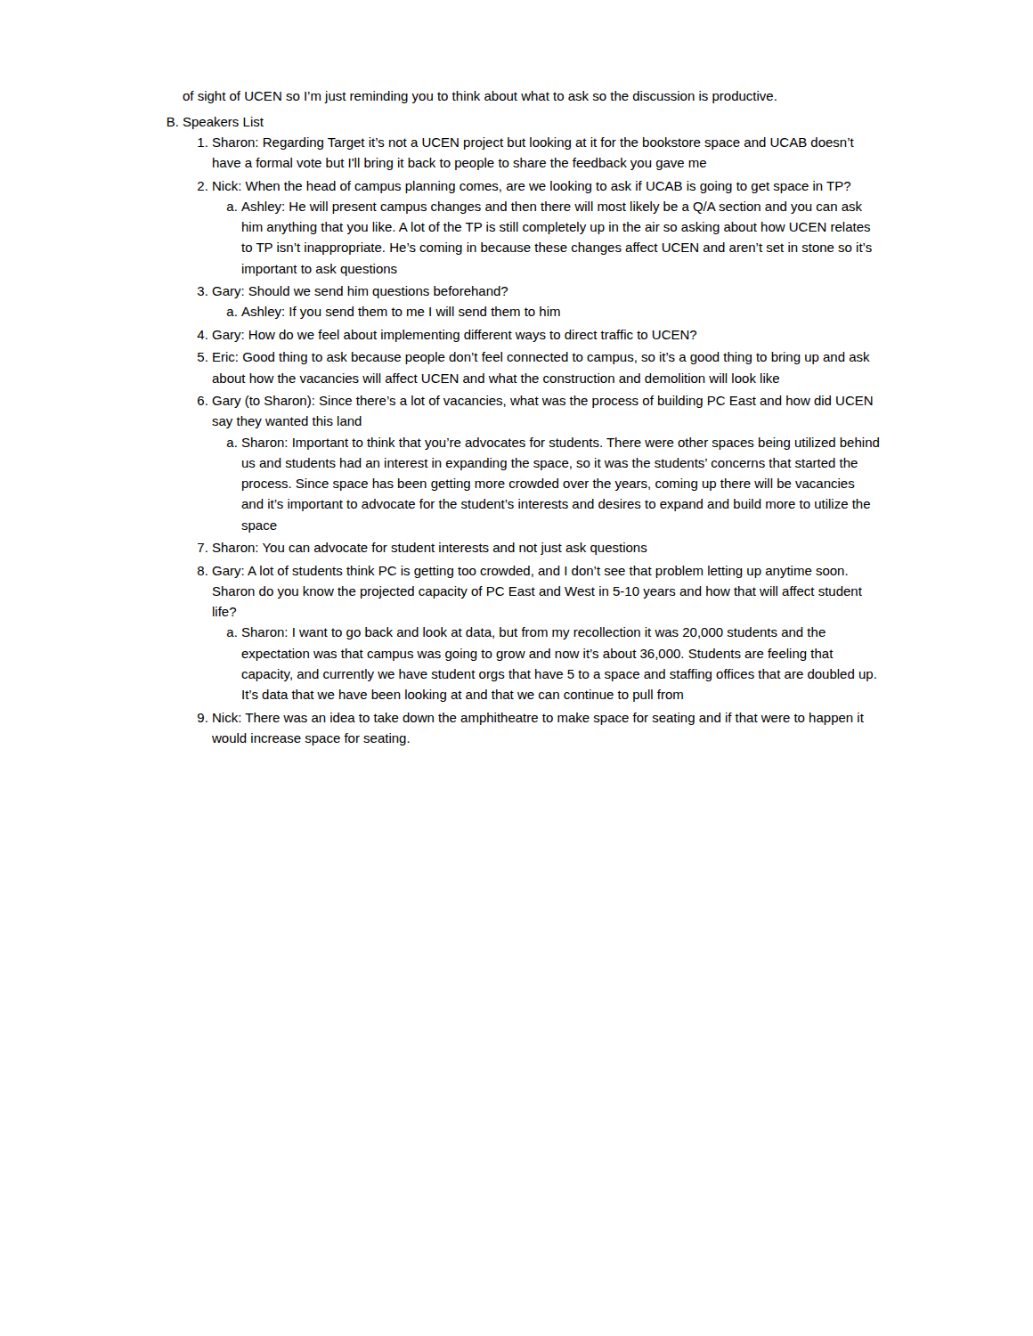of sight of UCEN so I’m just reminding you to think about what to ask so the discussion is productive.
Speakers List
Sharon: Regarding Target it’s not a UCEN project but looking at it for the bookstore space and UCAB doesn’t have a formal vote but I'll bring it back to people to share the feedback you gave me
Nick: When the head of campus planning comes, are we looking to ask if UCAB is going to get space in TP?
Ashley: He will present campus changes and then there will most likely be a Q/A section and you can ask him anything that you like. A lot of the TP is still completely up in the air so asking about how UCEN relates to TP isn’t inappropriate. He’s coming in because these changes affect UCEN and aren’t set in stone so it’s important to ask questions
Gary: Should we send him questions beforehand?
Ashley: If you send them to me I will send them to him
Gary: How do we feel about implementing different ways to direct traffic to UCEN?
Eric: Good thing to ask because people don’t feel connected to campus, so it’s a good thing to bring up and ask about how the vacancies will affect UCEN and what the construction and demolition will look like
Gary (to Sharon): Since there’s a lot of vacancies, what was the process of building PC East and how did UCEN say they wanted this land
Sharon: Important to think that you’re advocates for students. There were other spaces being utilized behind us and students had an interest in expanding the space, so it was the students’ concerns that started the process. Since space has been getting more crowded over the years, coming up there will be vacancies and it’s important to advocate for the student’s interests and desires to expand and build more to utilize the space
Sharon: You can advocate for student interests and not just ask questions
Gary: A lot of students think PC is getting too crowded, and I don’t see that problem letting up anytime soon. Sharon do you know the projected capacity of PC East and West in 5-10 years and how that will affect student life?
Sharon: I want to go back and look at data, but from my recollection it was 20,000 students and the expectation was that campus was going to grow and now it’s about 36,000. Students are feeling that capacity, and currently we have student orgs that have 5 to a space and staffing offices that are doubled up. It’s data that we have been looking at and that we can continue to pull from
Nick: There was an idea to take down the amphitheatre to make space for seating and if that were to happen it would increase space for seating.